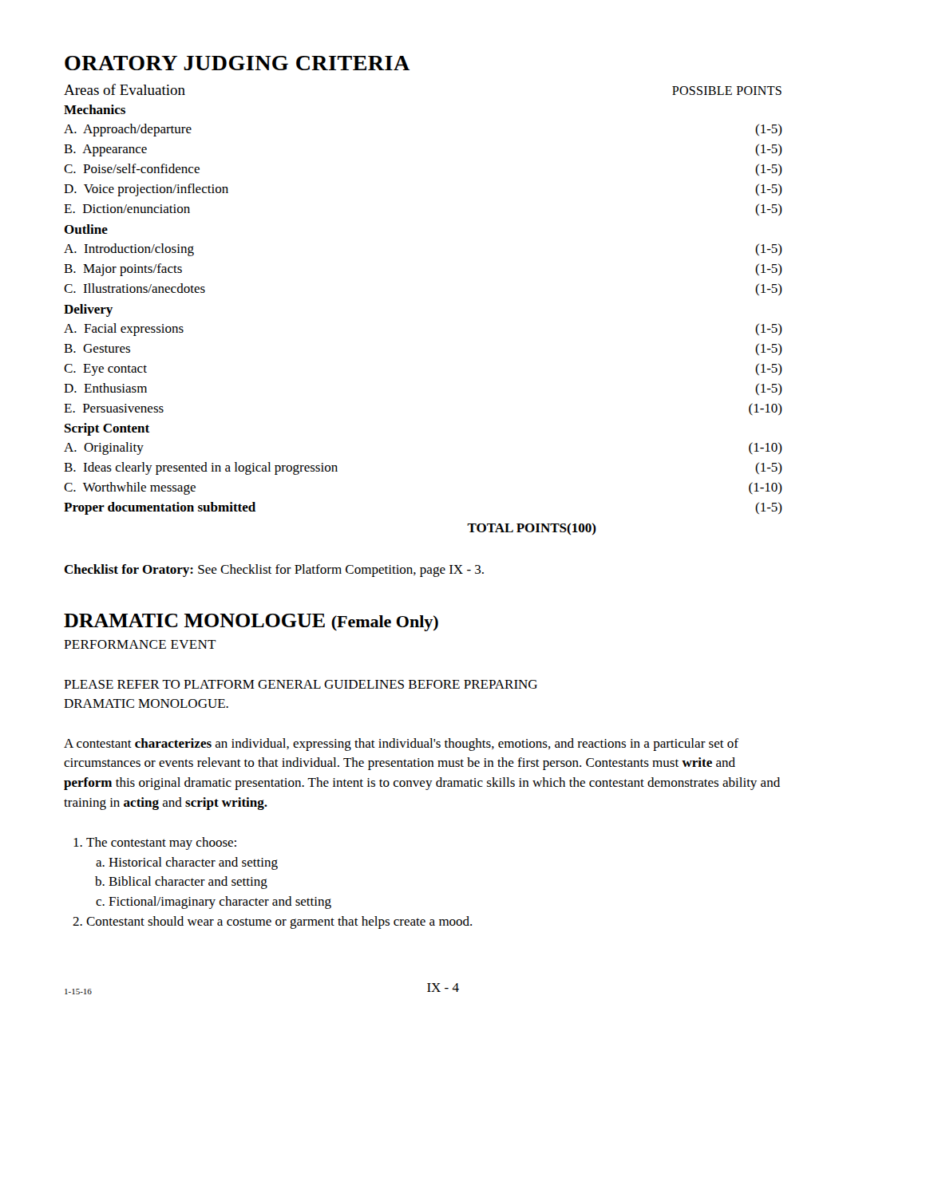ORATORY JUDGING CRITERIA
Areas of Evaluation
POSSIBLE POINTS
Mechanics
| A. Approach/departure | (1-5) |
| B. Appearance | (1-5) |
| C. Poise/self-confidence | (1-5) |
| D. Voice projection/inflection | (1-5) |
| E. Diction/enunciation | (1-5) |
Outline
| A. Introduction/closing | (1-5) |
| B. Major points/facts | (1-5) |
| C. Illustrations/anecdotes | (1-5) |
Delivery
| A. Facial expressions | (1-5) |
| B. Gestures | (1-5) |
| C. Eye contact | (1-5) |
| D. Enthusiasm | (1-5) |
| E. Persuasiveness | (1-10) |
Script Content
| A. Originality | (1-10) |
| B. Ideas clearly presented in a logical progression | (1-5) |
| C. Worthwhile message | (1-10) |
| Proper documentation submitted | (1-5) |
| TOTAL POINTS | (100) |
Checklist for Oratory: See Checklist for Platform Competition, page IX - 3.
DRAMATIC MONOLOGUE (Female Only)
PERFORMANCE EVENT
PLEASE REFER TO PLATFORM GENERAL GUIDELINES BEFORE PREPARING
DRAMATIC MONOLOGUE.
A contestant characterizes an individual, expressing that individual's thoughts, emotions, and reactions in a particular set of circumstances or events relevant to that individual. The presentation must be in the first person. Contestants must write and perform this original dramatic presentation. The intent is to convey dramatic skills in which the contestant demonstrates ability and training in acting and script writing.
The contestant may choose:
Historical character and setting
Biblical character and setting
Fictional/imaginary character and setting
Contestant should wear a costume or garment that helps create a mood.
1-15-16
IX - 4